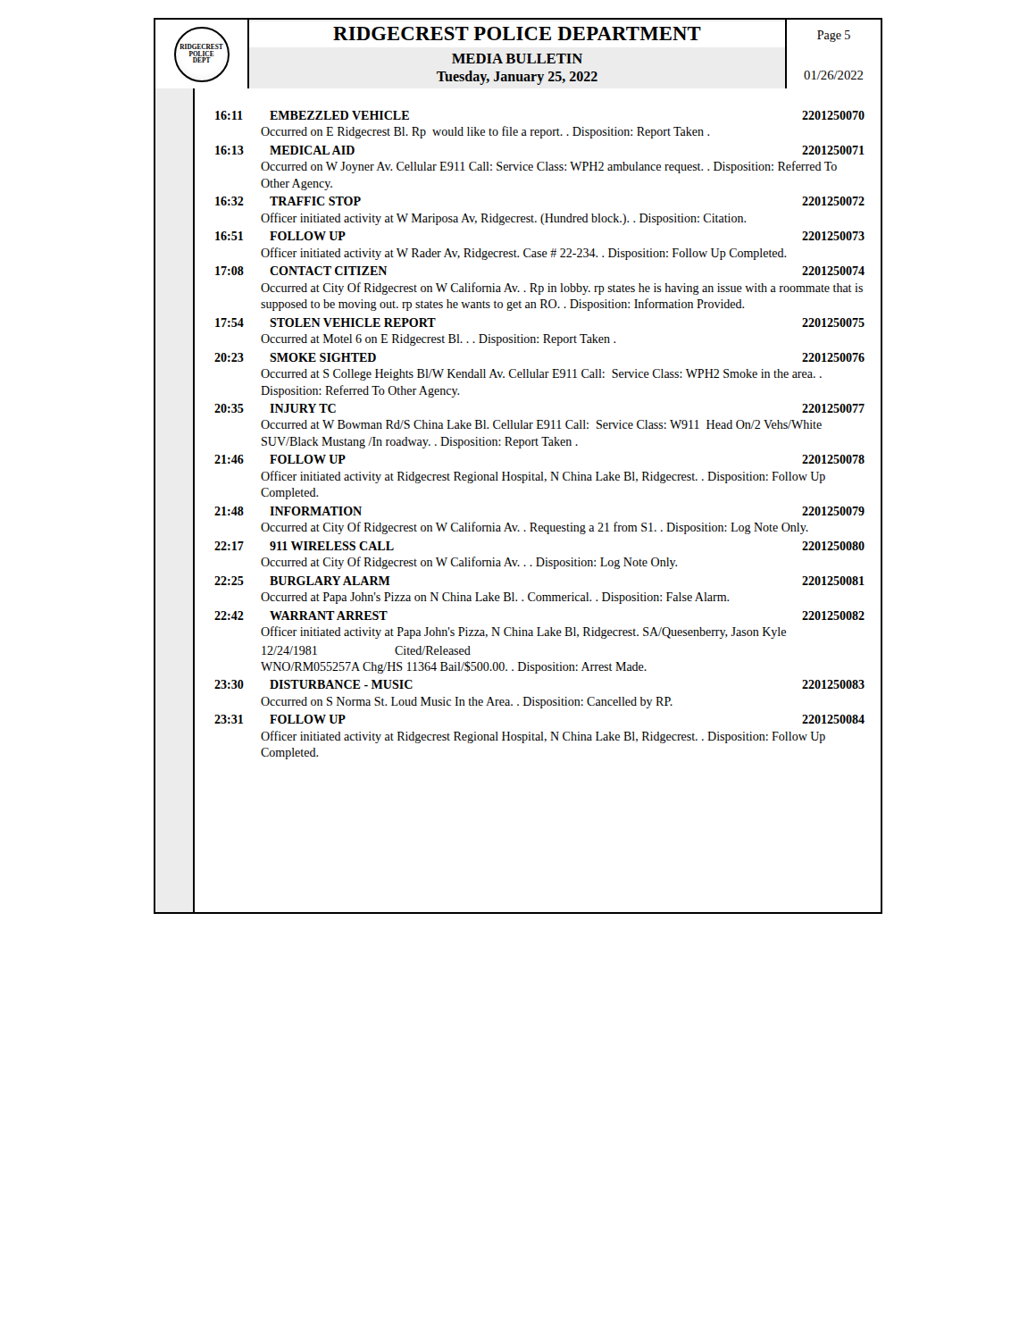RIDGECREST
POLICE
DEPT
RIDGECREST POLICE DEPARTMENT
MEDIA BULLETIN
Tuesday, January 25, 2022
Page 5
01/26/2022
16:11 EMBEZZLED VEHICLE 2201250070
Occurred on E Ridgecrest Bl. Rp would like to file a report. . Disposition: Report Taken .
16:13 MEDICAL AID 2201250071
Occurred on W Joyner Av. Cellular E911 Call: Service Class: WPH2 ambulance request. . Disposition: Referred To Other Agency.
16:32 TRAFFIC STOP 2201250072
Officer initiated activity at W Mariposa Av, Ridgecrest. (Hundred block.). . Disposition: Citation.
16:51 FOLLOW UP 2201250073
Officer initiated activity at W Rader Av, Ridgecrest. Case # 22-234. . Disposition: Follow Up Completed.
17:08 CONTACT CITIZEN 2201250074
Occurred at City Of Ridgecrest on W California Av. . Rp in lobby. rp states he is having an issue with a roommate that is supposed to be moving out. rp states he wants to get an RO. . Disposition: Information Provided.
17:54 STOLEN VEHICLE REPORT 2201250075
Occurred at Motel 6 on E Ridgecrest Bl. . . Disposition: Report Taken .
20:23 SMOKE SIGHTED 2201250076
Occurred at S College Heights Bl/W Kendall Av. Cellular E911 Call: Service Class: WPH2 Smoke in the area. . Disposition: Referred To Other Agency.
20:35 INJURY TC 2201250077
Occurred at W Bowman Rd/S China Lake Bl. Cellular E911 Call: Service Class: W911 Head On/2 Vehs/White SUV/Black Mustang /In roadway. . Disposition: Report Taken .
21:46 FOLLOW UP 2201250078
Officer initiated activity at Ridgecrest Regional Hospital, N China Lake Bl, Ridgecrest. . Disposition: Follow Up Completed.
21:48 INFORMATION 2201250079
Occurred at City Of Ridgecrest on W California Av. . Requesting a 21 from S1. . Disposition: Log Note Only.
22:17 911 WIRELESS CALL 2201250080
Occurred at City Of Ridgecrest on W California Av. . . Disposition: Log Note Only.
22:25 BURGLARY ALARM 2201250081
Occurred at Papa John's Pizza on N China Lake Bl. . Commerical. . Disposition: False Alarm.
22:42 WARRANT ARREST 2201250082
Officer initiated activity at Papa John's Pizza, N China Lake Bl, Ridgecrest. SA/Quesenberry, Jason Kyle
12/24/1981 Cited/Released
WNO/RM055257A Chg/HS 11364 Bail/$500.00. . Disposition: Arrest Made.
23:30 DISTURBANCE - MUSIC 2201250083
Occurred on S Norma St. Loud Music In the Area. . Disposition: Cancelled by RP.
23:31 FOLLOW UP 2201250084
Officer initiated activity at Ridgecrest Regional Hospital, N China Lake Bl, Ridgecrest. . Disposition: Follow Up Completed.